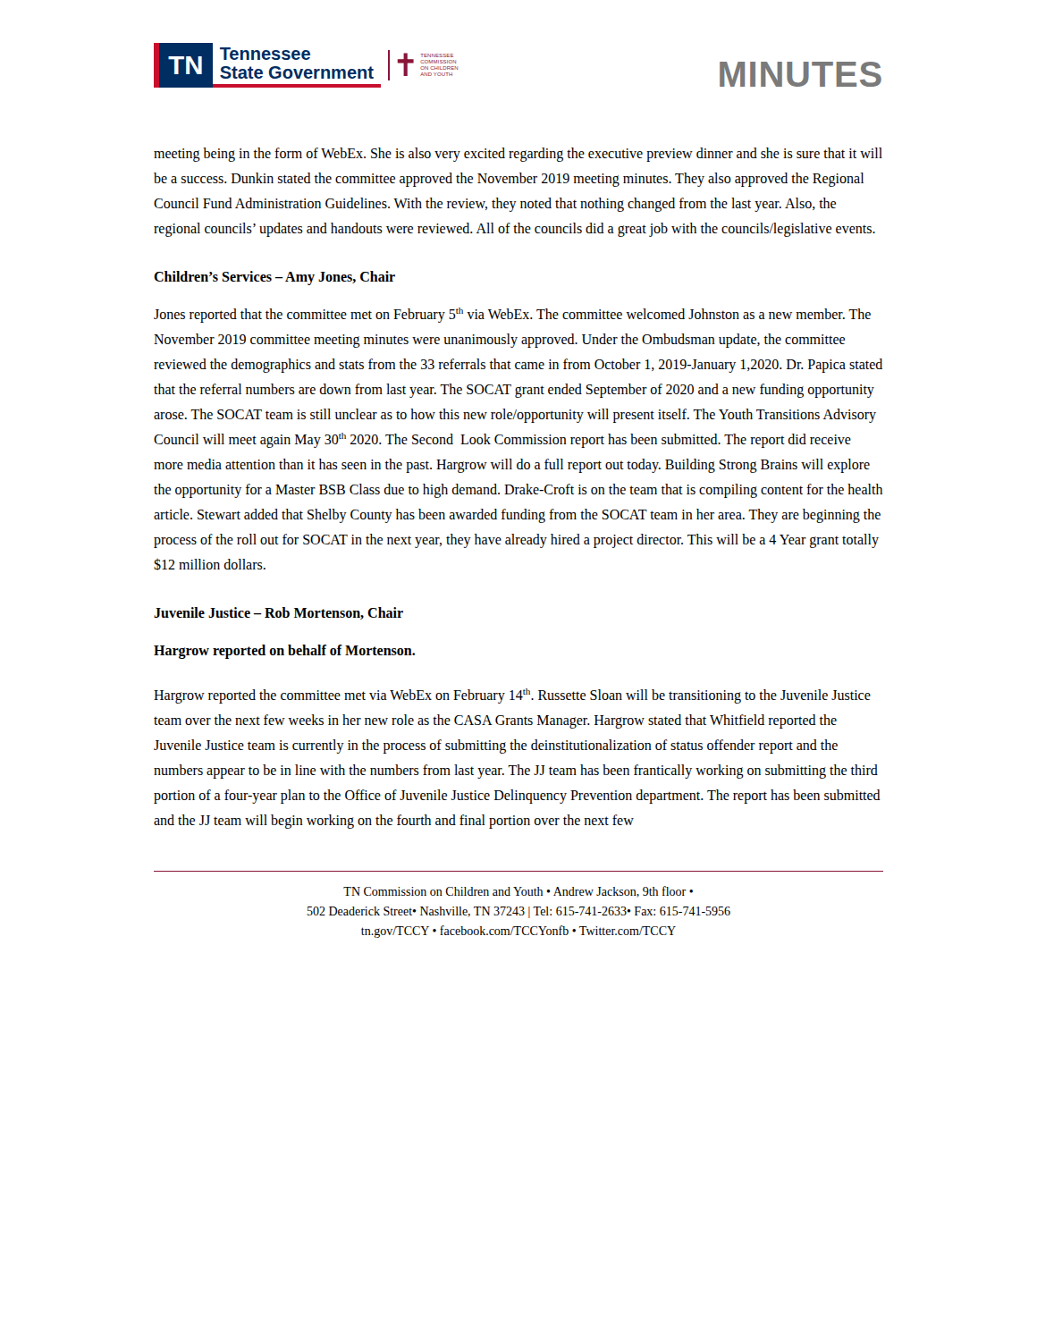TN
Tennessee
State Government
✝ Tennessee
Commission
on Children
and Youth
Minutes
meeting being in the form of WebEx. She is also very excited regarding the executive preview dinner and she is sure that it will be a success. Dunkin stated the committee approved the November 2019 meeting minutes. They also approved the Regional Council Fund Administration Guidelines. With the review, they noted that nothing changed from the last year. Also, the regional councils’ updates and handouts were reviewed. All of the councils did a great job with the councils/legislative events.
Children’s Services – Amy Jones, Chair
Jones reported that the committee met on February 5th via WebEx. The committee welcomed Johnston as a new member. The November 2019 committee meeting minutes were unanimously approved. Under the Ombudsman update, the committee reviewed the demographics and stats from the 33 referrals that came in from October 1, 2019-January 1,2020. Dr. Papica stated that the referral numbers are down from last year. The SOCAT grant ended September of 2020 and a new funding opportunity arose. The SOCAT team is still unclear as to how this new role/opportunity will present itself. The Youth Transitions Advisory Council will meet again May 30th 2020. The Second Look Commission report has been submitted. The report did receive more media attention than it has seen in the past. Hargrow will do a full report out today. Building Strong Brains will explore the opportunity for a Master BSB Class due to high demand. Drake-Croft is on the team that is compiling content for the health article. Stewart added that Shelby County has been awarded funding from the SOCAT team in her area. They are beginning the process of the roll out for SOCAT in the next year, they have already hired a project director. This will be a 4 Year grant totally $12 million dollars.
Juvenile Justice – Rob Mortenson, Chair
Hargrow reported on behalf of Mortenson.
Hargrow reported the committee met via WebEx on February 14th. Russette Sloan will be transitioning to the Juvenile Justice team over the next few weeks in her new role as the CASA Grants Manager. Hargrow stated that Whitfield reported the Juvenile Justice team is currently in the process of submitting the deinstitutionalization of status offender report and the numbers appear to be in line with the numbers from last year. The JJ team has been frantically working on submitting the third portion of a four-year plan to the Office of Juvenile Justice Delinquency Prevention department. The report has been submitted and the JJ team will begin working on the fourth and final portion over the next few
TN Commission on Children and Youth • Andrew Jackson, 9th floor •
502 Deaderick Street• Nashville, TN 37243 | Tel: 615-741-2633• Fax: 615-741-5956
tn.gov/TCCY • facebook.com/TCCYonfb • Twitter.com/TCCY